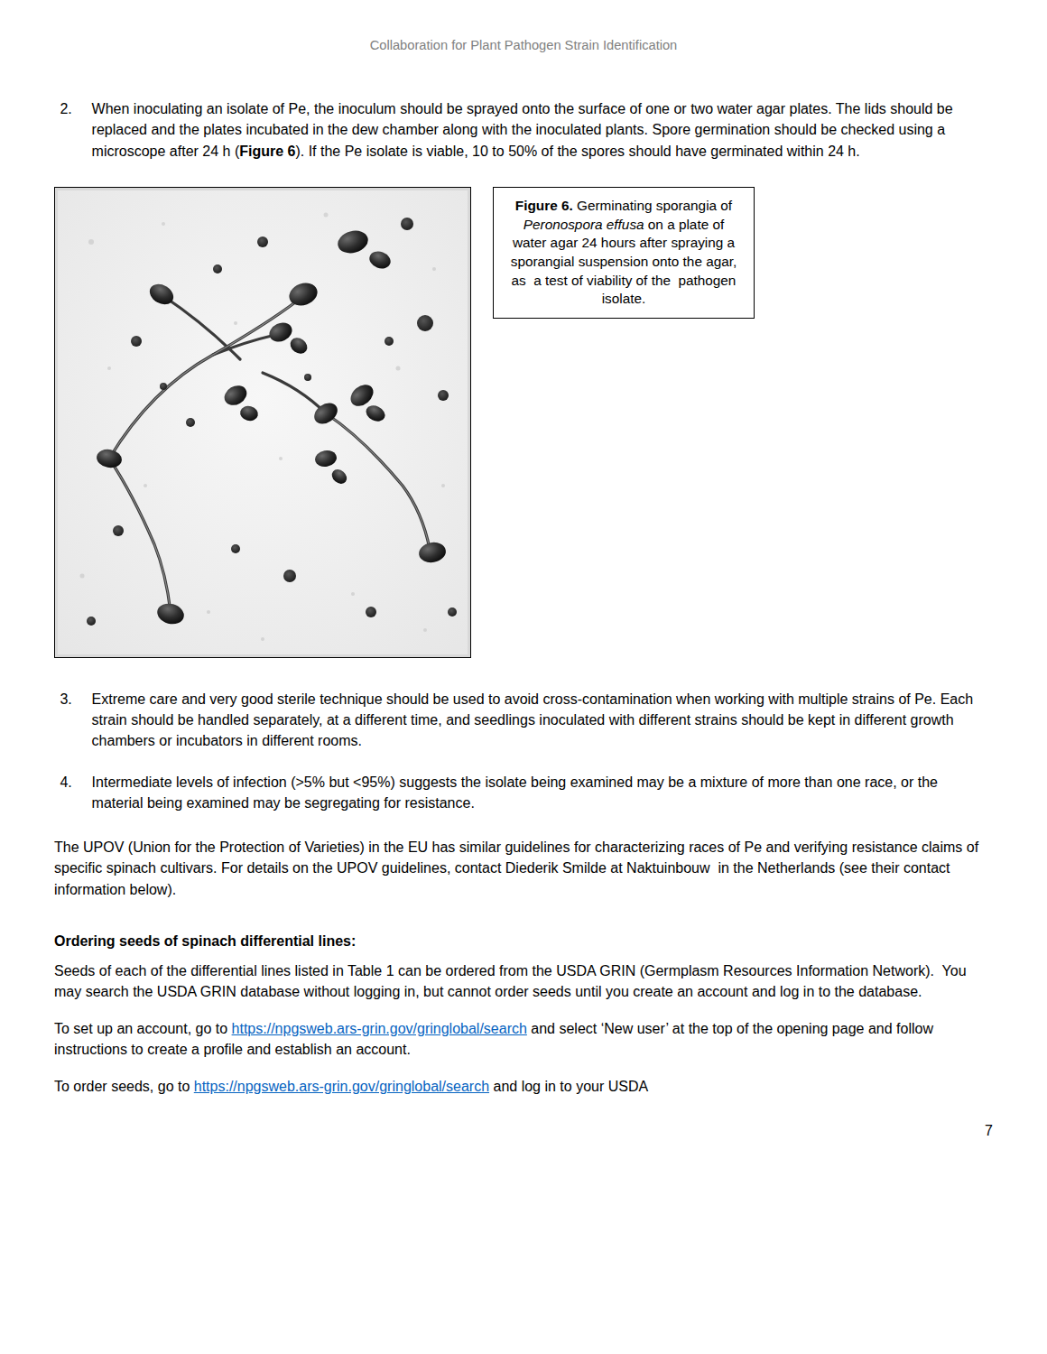Collaboration for Plant Pathogen Strain Identification
2. When inoculating an isolate of Pe, the inoculum should be sprayed onto the surface of one or two water agar plates. The lids should be replaced and the plates incubated in the dew chamber along with the inoculated plants. Spore germination should be checked using a microscope after 24 h (Figure 6). If the Pe isolate is viable, 10 to 50% of the spores should have germinated within 24 h.
Figure 6. Germinating sporangia of Peronospora effusa on a plate of water agar 24 hours after spraying a sporangial suspension onto the agar, as a test of viability of the pathogen isolate.
3. Extreme care and very good sterile technique should be used to avoid cross-contamination when working with multiple strains of Pe. Each strain should be handled separately, at a different time, and seedlings inoculated with different strains should be kept in different growth chambers or incubators in different rooms.
4. Intermediate levels of infection (>5% but <95%) suggests the isolate being examined may be a mixture of more than one race, or the material being examined may be segregating for resistance.
The UPOV (Union for the Protection of Varieties) in the EU has similar guidelines for characterizing races of Pe and verifying resistance claims of specific spinach cultivars. For details on the UPOV guidelines, contact Diederik Smilde at Naktuinbouw in the Netherlands (see their contact information below).
Ordering seeds of spinach differential lines:
Seeds of each of the differential lines listed in Table 1 can be ordered from the USDA GRIN (Germplasm Resources Information Network). You may search the USDA GRIN database without logging in, but cannot order seeds until you create an account and log in to the database.
To set up an account, go to https://npgsweb.ars-grin.gov/gringlobal/search and select ‘New user’ at the top of the opening page and follow instructions to create a profile and establish an account.
To order seeds, go to https://npgsweb.ars-grin.gov/gringlobal/search and log in to your USDA
7